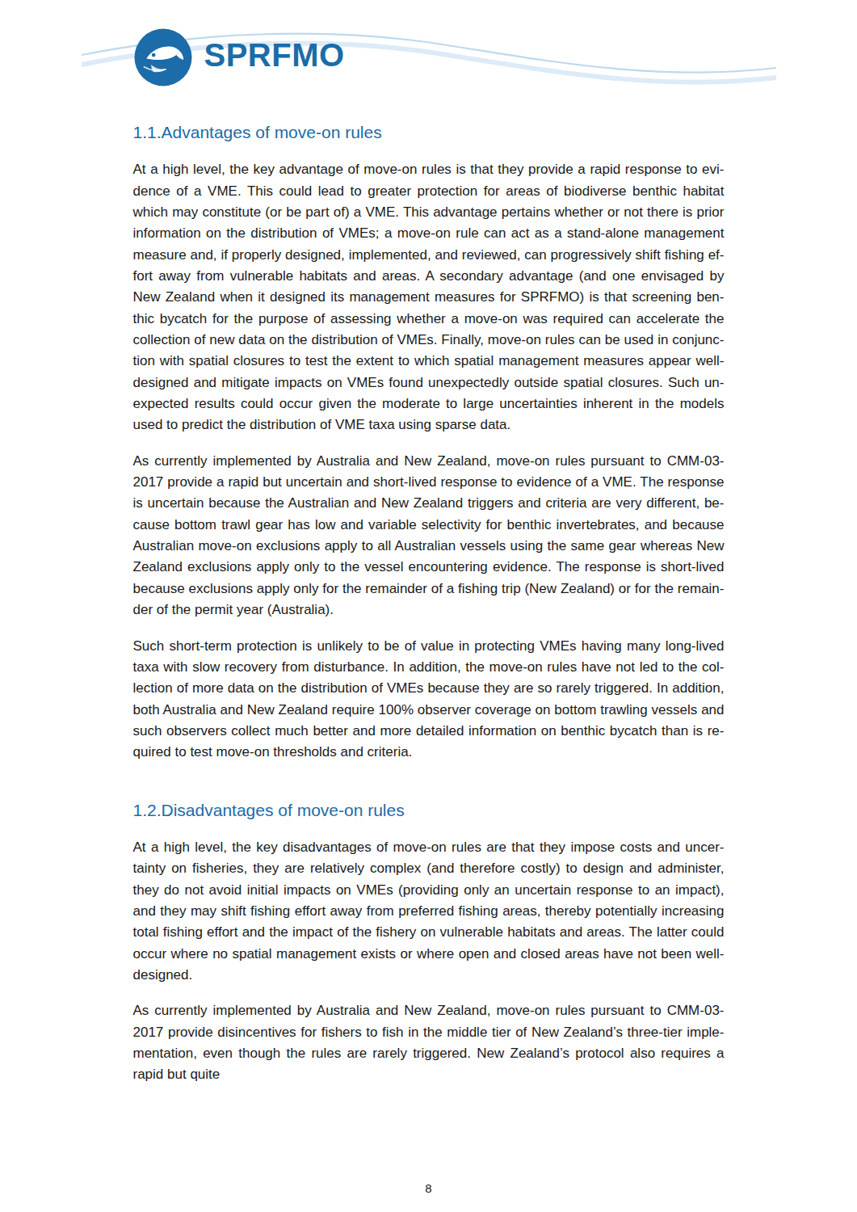SPRFMO
1.1. Advantages of move-on rules
At a high level, the key advantage of move-on rules is that they provide a rapid response to evidence of a VME. This could lead to greater protection for areas of biodiverse benthic habitat which may constitute (or be part of) a VME. This advantage pertains whether or not there is prior information on the distribution of VMEs; a move-on rule can act as a stand-alone management measure and, if properly designed, implemented, and reviewed, can progressively shift fishing effort away from vulnerable habitats and areas. A secondary advantage (and one envisaged by New Zealand when it designed its management measures for SPRFMO) is that screening benthic bycatch for the purpose of assessing whether a move-on was required can accelerate the collection of new data on the distribution of VMEs. Finally, move-on rules can be used in conjunction with spatial closures to test the extent to which spatial management measures appear well-designed and mitigate impacts on VMEs found unexpectedly outside spatial closures. Such unexpected results could occur given the moderate to large uncertainties inherent in the models used to predict the distribution of VME taxa using sparse data.
As currently implemented by Australia and New Zealand, move-on rules pursuant to CMM-03-2017 provide a rapid but uncertain and short-lived response to evidence of a VME. The response is uncertain because the Australian and New Zealand triggers and criteria are very different, because bottom trawl gear has low and variable selectivity for benthic invertebrates, and because Australian move-on exclusions apply to all Australian vessels using the same gear whereas New Zealand exclusions apply only to the vessel encountering evidence. The response is short-lived because exclusions apply only for the remainder of a fishing trip (New Zealand) or for the remainder of the permit year (Australia).
Such short-term protection is unlikely to be of value in protecting VMEs having many long-lived taxa with slow recovery from disturbance. In addition, the move-on rules have not led to the collection of more data on the distribution of VMEs because they are so rarely triggered. In addition, both Australia and New Zealand require 100% observer coverage on bottom trawling vessels and such observers collect much better and more detailed information on benthic bycatch than is required to test move-on thresholds and criteria.
1.2. Disadvantages of move-on rules
At a high level, the key disadvantages of move-on rules are that they impose costs and uncertainty on fisheries, they are relatively complex (and therefore costly) to design and administer, they do not avoid initial impacts on VMEs (providing only an uncertain response to an impact), and they may shift fishing effort away from preferred fishing areas, thereby potentially increasing total fishing effort and the impact of the fishery on vulnerable habitats and areas. The latter could occur where no spatial management exists or where open and closed areas have not been well-designed.
As currently implemented by Australia and New Zealand, move-on rules pursuant to CMM-03-2017 provide disincentives for fishers to fish in the middle tier of New Zealand’s three-tier implementation, even though the rules are rarely triggered. New Zealand’s protocol also requires a rapid but quite
8